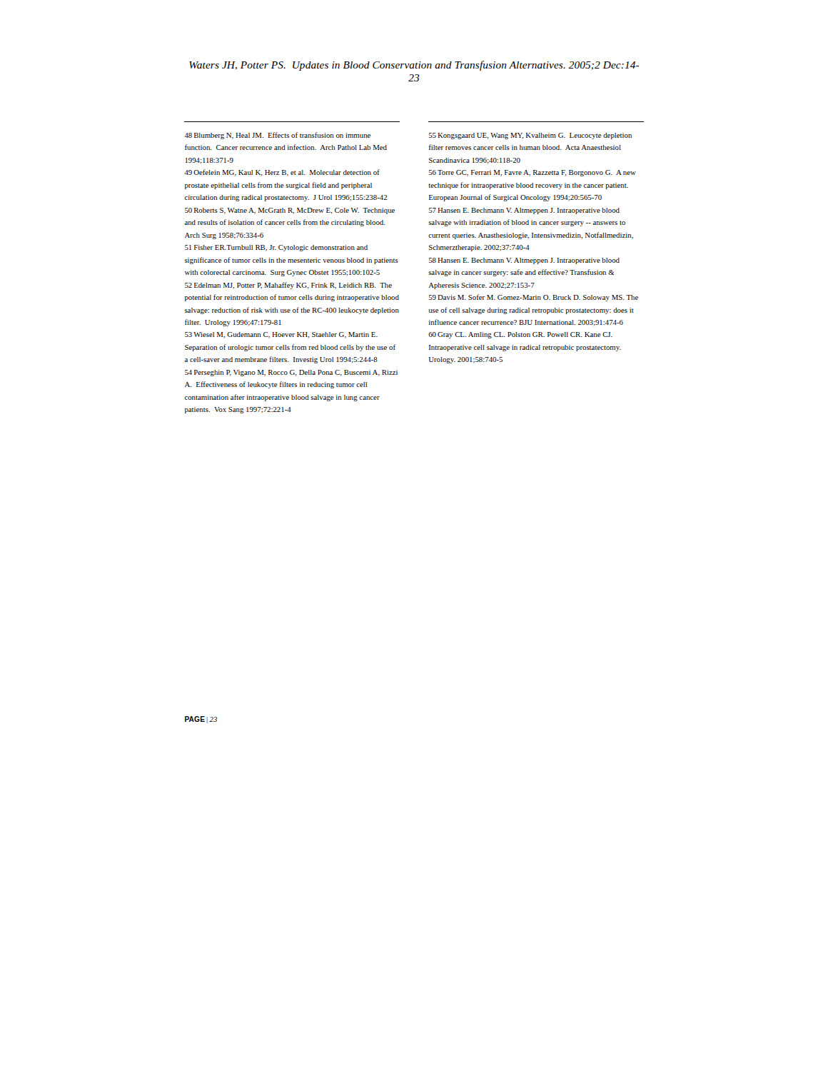Waters JH, Potter PS. Updates in Blood Conservation and Transfusion Alternatives. 2005;2 Dec:14-23
48 Blumberg N, Heal JM. Effects of transfusion on immune function. Cancer recurrence and infection. Arch Pathol Lab Med 1994;118:371-9
49 Oefelein MG, Kaul K, Herz B, et al. Molecular detection of prostate epithelial cells from the surgical field and peripheral circulation during radical prostatectomy. J Urol 1996;155:238-42
50 Roberts S, Watne A, McGrath R, McDrew E, Cole W. Technique and results of isolation of cancer cells from the circulating blood. Arch Surg 1958;76:334-6
51 Fisher ER.Turnbull RB, Jr. Cytologic demonstration and significance of tumor cells in the mesenteric venous blood in patients with colorectal carcinoma. Surg Gynec Obstet 1955;100:102-5
52 Edelman MJ, Potter P, Mahaffey KG, Frink R, Leidich RB. The potential for reintroduction of tumor cells during intraoperative blood salvage: reduction of risk with use of the RC-400 leukocyte depletion filter. Urology 1996;47:179-81
53 Wiesel M, Gudemann C, Hoever KH, Staehler G, Martin E. Separation of urologic tumor cells from red blood cells by the use of a cell-saver and membrane filters. Investig Urol 1994;5:244-8
54 Perseghin P, Vigano M, Rocco G, Della Pona C, Buscemi A, Rizzi A. Effectiveness of leukocyte filters in reducing tumor cell contamination after intraoperative blood salvage in lung cancer patients. Vox Sang 1997;72:221-4
55 Kongsgaard UE, Wang MY, Kvalheim G. Leucocyte depletion filter removes cancer cells in human blood. Acta Anaesthesiol Scandinavica 1996;40:118-20
56 Torre GC, Ferrari M, Favre A, Razzetta F, Borgonovo G. A new technique for intraoperative blood recovery in the cancer patient. European Journal of Surgical Oncology 1994;20:565-70
57 Hansen E. Bechmann V. Altmeppen J. Intraoperative blood salvage with irradiation of blood in cancer surgery -- answers to current queries. Anasthesiologie, Intensivmedizin, Notfallmedizin, Schmerztherapie. 2002;37:740-4
58 Hansen E. Bechmann V. Altmeppen J. Intraoperative blood salvage in cancer surgery: safe and effective? Transfusion & Apheresis Science. 2002;27:153-7
59 Davis M. Sofer M. Gomez-Marin O. Bruck D. Soloway MS. The use of cell salvage during radical retropubic prostatectomy: does it influence cancer recurrence? BJU International. 2003;91:474-6
60 Gray CL. Amling CL. Polston GR. Powell CR. Kane CJ. Intraoperative cell salvage in radical retropubic prostatectomy. Urology. 2001;58:740-5
PAGE|23